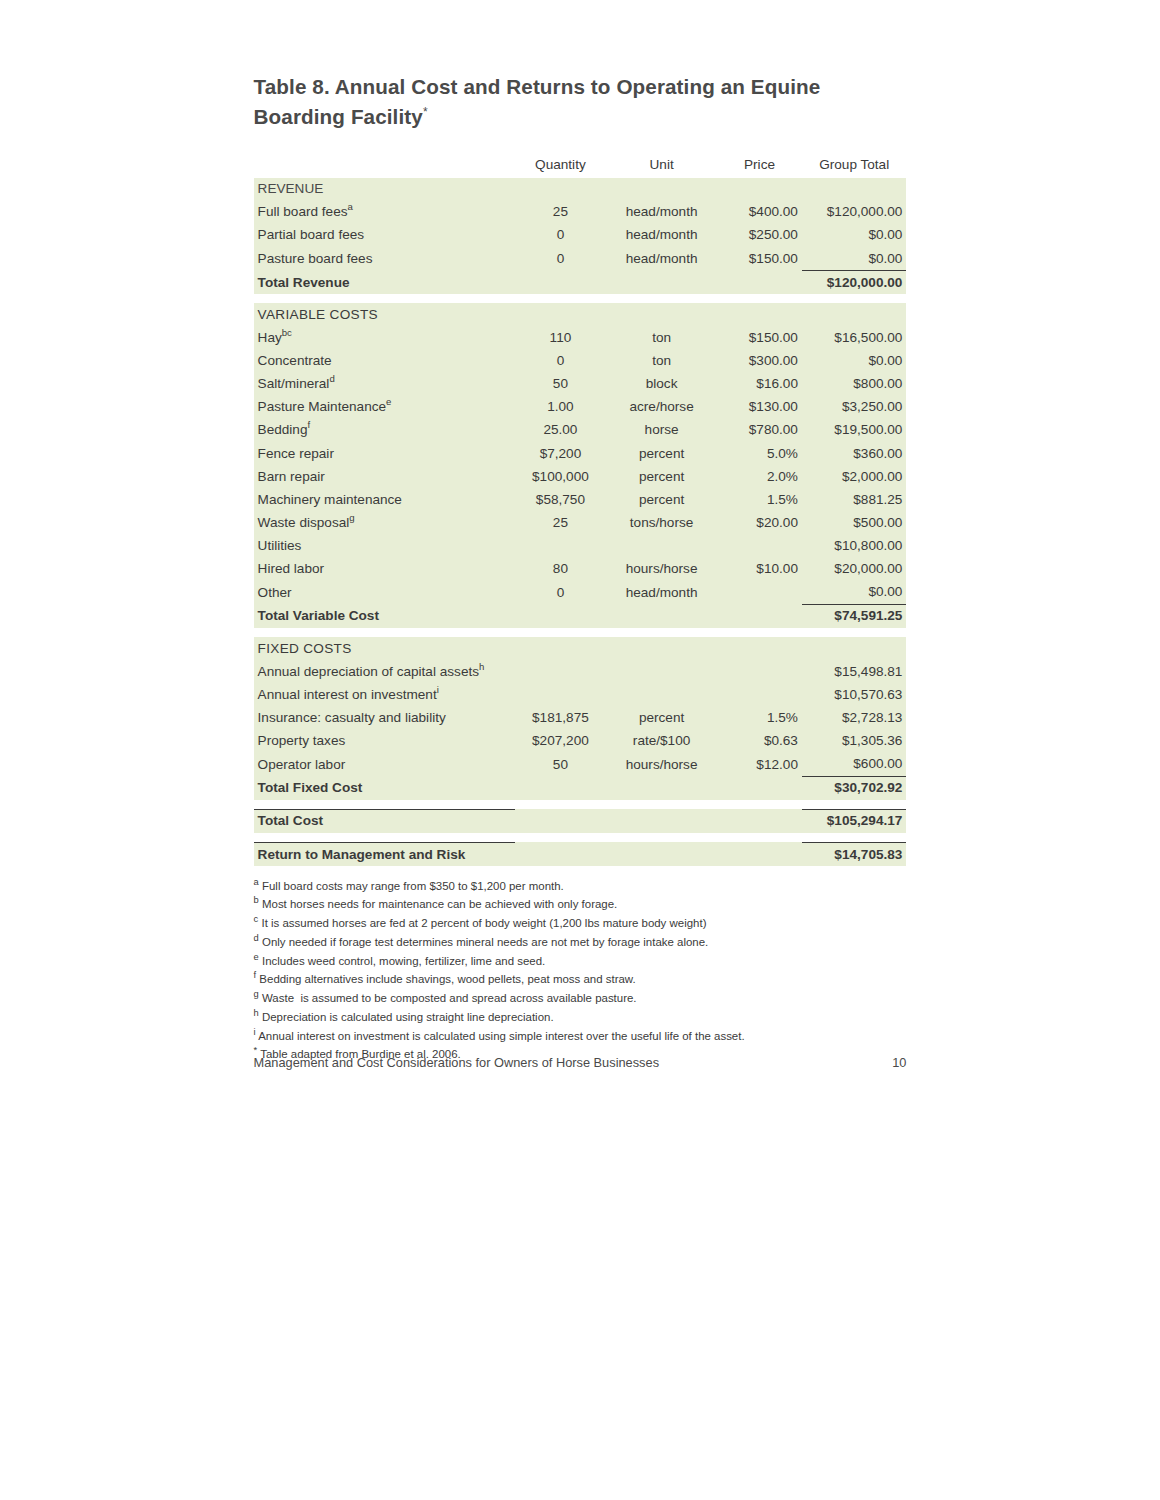Table 8. Annual Cost and Returns to Operating an Equine
Boarding Facility*
| | Quantity | Unit | Price | Group Total |
| REVENUE | | | | |
| Full board fees a | 25 | head/month | $400.00 | $120,000.00 |
| Partial board fees | 0 | head/month | $250.00 | $0.00 |
| Pasture board fees | 0 | head/month | $150.00 | $0.00 |
| Total Revenue | | | | $120,000.00 |
| VARIABLE COSTS | | | | |
| Hay bc | 110 | ton | $150.00 | $16,500.00 |
| Concentrate | 0 | ton | $300.00 | $0.00 |
| Salt/mineral d | 50 | block | $16.00 | $800.00 |
| Pasture Maintenance e | 1.00 | acre/horse | $130.00 | $3,250.00 |
| Bedding f | 25.00 | horse | $780.00 | $19,500.00 |
| Fence repair | $7,200 | percent | 5.0% | $360.00 |
| Barn repair | $100,000 | percent | 2.0% | $2,000.00 |
| Machinery maintenance | $58,750 | percent | 1.5% | $881.25 |
| Waste disposal g | 25 | tons/horse | $20.00 | $500.00 |
| Utilities | | | | $10,800.00 |
| Hired labor | 80 | hours/horse | $10.00 | $20,000.00 |
| Other | 0 | head/month | | $0.00 |
| Total Variable Cost | | | | $74,591.25 |
| FIXED COSTS | | | | |
| Annual depreciation of capital assets h | | | | $15,498.81 |
| Annual interest on investment i | | | | $10,570.63 |
| Insurance: casualty and liability | $181,875 | percent | 1.5% | $2,728.13 |
| Property taxes | $207,200 | rate/$100 | $0.63 | $1,305.36 |
| Operator labor | 50 | hours/horse | $12.00 | $600.00 |
| Total Fixed Cost | | | | $30,702.92 |
| Total Cost | | | | $105,294.17 |
| Return to Management and Risk | | | | $14,705.83 |
a Full board costs may range from $350 to $1,200 per month.
b Most horses needs for maintenance can be achieved with only forage.
c It is assumed horses are fed at 2 percent of body weight (1,200 lbs mature body weight)
d Only needed if forage test determines mineral needs are not met by forage intake alone.
e Includes weed control, mowing, fertilizer, lime and seed.
f Bedding alternatives include shavings, wood pellets, peat moss and straw.
g Waste is assumed to be composted and spread across available pasture.
h Depreciation is calculated using straight line depreciation.
i Annual interest on investment is calculated using simple interest over the useful life of the asset.
* Table adapted from Burdine et al. 2006.
Management and Cost Considerations for Owners of Horse Businesses 10